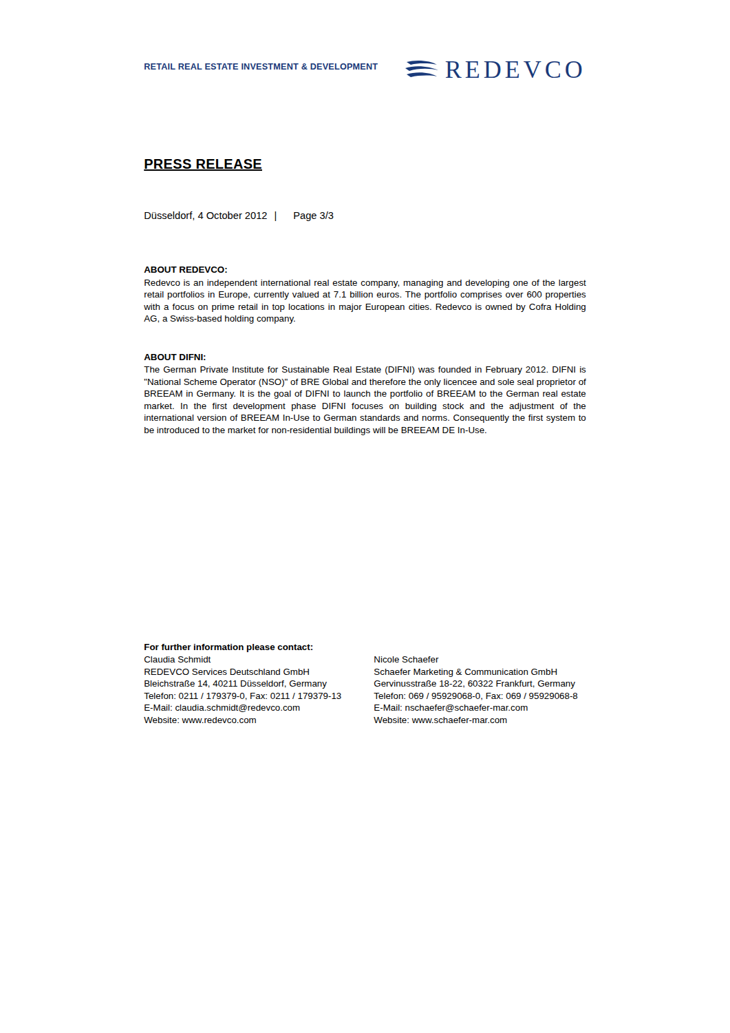RETAIL REAL ESTATE INVESTMENT & DEVELOPMENT
REDEVCO
PRESS RELEASE
Düsseldorf, 4 October 2012|Page 3/3
ABOUT REDEVCO:
Redevco is an independent international real estate company, managing and developing one of the largest retail portfolios in Europe, currently valued at 7.1 billion euros. The portfolio comprises over 600 properties with a focus on prime retail in top locations in major European cities. Redevco is owned by Cofra Holding AG, a Swiss-based holding company.
ABOUT DIFNI:
The German Private Institute for Sustainable Real Estate (DIFNI) was founded in February 2012. DIFNI is "National Scheme Operator (NSO)" of BRE Global and therefore the only licencee and sole seal proprietor of BREEAM in Germany. It is the goal of DIFNI to launch the portfolio of BREEAM to the German real estate market. In the first development phase DIFNI focuses on building stock and the adjustment of the international version of BREEAM In-Use to German standards and norms. Consequently the first system to be introduced to the market for non-residential buildings will be BREEAM DE In-Use.
For further information please contact:
Claudia Schmidt
REDEVCO Services Deutschland GmbH
Bleichstraße 14, 40211 Düsseldorf, Germany
Telefon: 0211 / 179379-0, Fax: 0211 / 179379-13
E-Mail: claudia.schmidt@redevco.com
Website: www.redevco.com
Nicole Schaefer
Schaefer Marketing & Communication GmbH
Gervinusstraße 18-22, 60322 Frankfurt, Germany
Telefon: 069 / 95929068-0, Fax: 069 / 95929068-8
E-Mail: nschaefer@schaefer-mar.com
Website: www.schaefer-mar.com